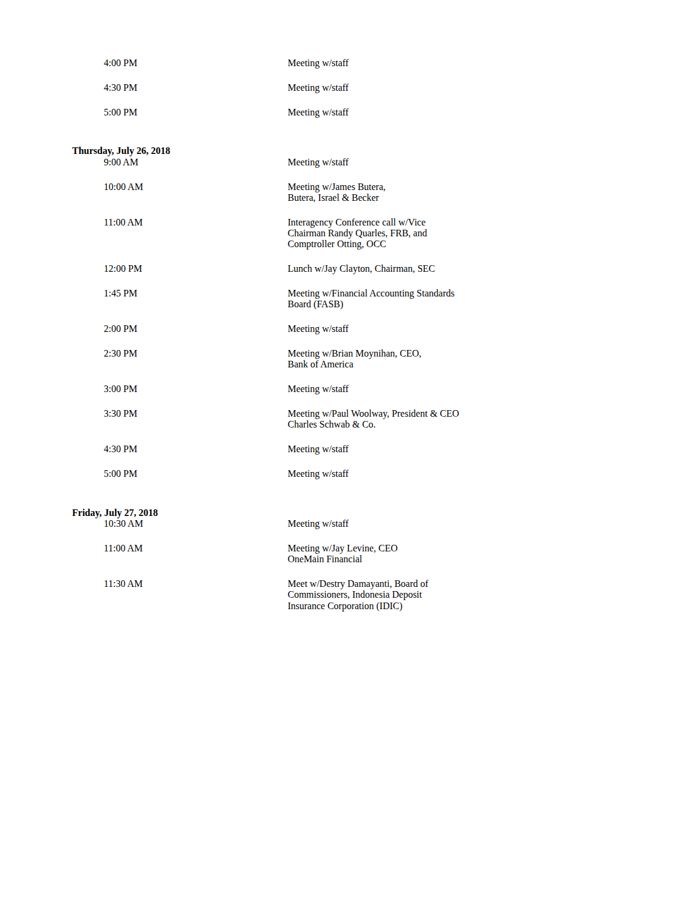| 4:00 PM | Meeting w/staff |
| 4:30 PM | Meeting w/staff |
| 5:00 PM | Meeting w/staff |
Thursday, July 26, 2018
| 9:00 AM | Meeting w/staff |
| 10:00 AM | Meeting w/James Butera, Butera, Israel & Becker |
| 11:00 AM | Interagency Conference call w/Vice Chairman Randy Quarles, FRB, and Comptroller Otting, OCC |
| 12:00 PM | Lunch w/Jay Clayton, Chairman, SEC |
| 1:45 PM | Meeting w/Financial Accounting Standards Board (FASB) |
| 2:00 PM | Meeting w/staff |
| 2:30 PM | Meeting w/Brian Moynihan, CEO, Bank of America |
| 3:00 PM | Meeting w/staff |
| 3:30 PM | Meeting w/Paul Woolway, President & CEO Charles Schwab & Co. |
| 4:30 PM | Meeting w/staff |
| 5:00 PM | Meeting w/staff |
Friday, July 27, 2018
| 10:30 AM | Meeting w/staff |
| 11:00 AM | Meeting w/Jay Levine, CEO OneMain Financial |
| 11:30 AM | Meet w/Destry Damayanti, Board of Commissioners, Indonesia Deposit Insurance Corporation (IDIC) |